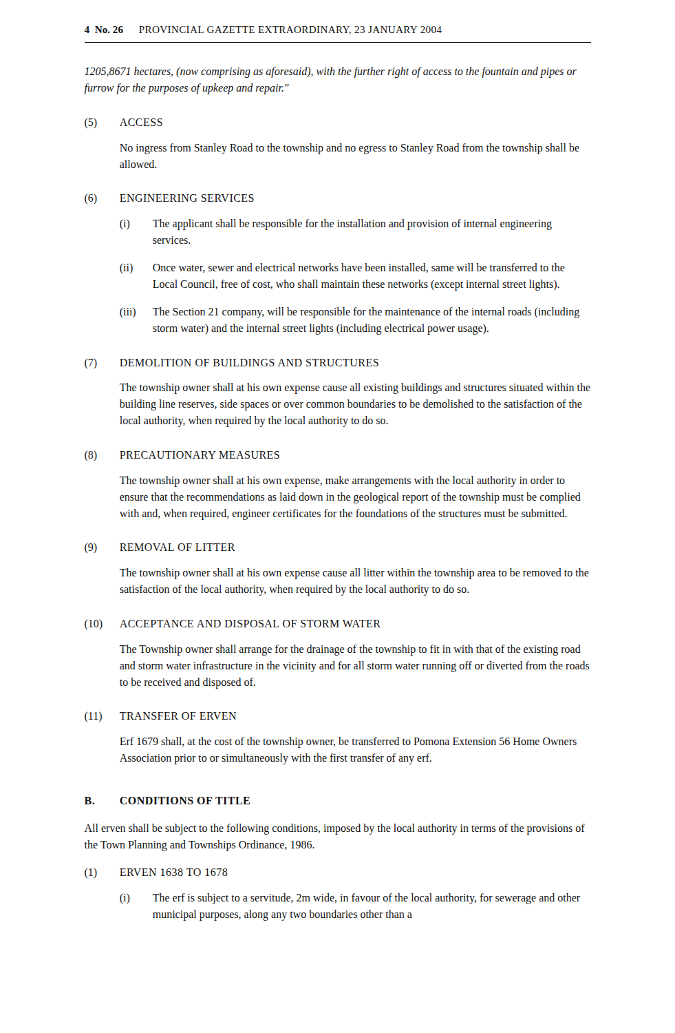4 No. 26 Provincial Gazette Extraordinary, 23 January 2004
1205,8671 hectares, (now comprising as aforesaid), with the further right of access to the fountain and pipes or furrow for the purposes of upkeep and repair."
(5)
Access
No ingress from Stanley Road to the township and no egress to Stanley Road from the township shall be allowed.
(6)
Engineering Services
(i) The applicant shall be responsible for the installation and provision of internal engineering services.
(ii) Once water, sewer and electrical networks have been installed, same will be transferred to the Local Council, free of cost, who shall maintain these networks (except internal street lights).
(iii) The Section 21 company, will be responsible for the maintenance of the internal roads (including storm water) and the internal street lights (including electrical power usage).
(7)
Demolition of Buildings and Structures
The township owner shall at his own expense cause all existing buildings and structures situated within the building line reserves, side spaces or over common boundaries to be demolished to the satisfaction of the local authority, when required by the local authority to do so.
(8)
Precautionary Measures
The township owner shall at his own expense, make arrangements with the local authority in order to ensure that the recommendations as laid down in the geological report of the township must be complied with and, when required, engineer certificates for the foundations of the structures must be submitted.
(9)
Removal of Litter
The township owner shall at his own expense cause all litter within the township area to be removed to the satisfaction of the local authority, when required by the local authority to do so.
(10)
Acceptance and Disposal of Storm Water
The Township owner shall arrange for the drainage of the township to fit in with that of the existing road and storm water infrastructure in the vicinity and for all storm water running off or diverted from the roads to be received and disposed of.
(11)
Transfer of Erven
Erf 1679 shall, at the cost of the township owner, be transferred to Pomona Extension 56 Home Owners Association prior to or simultaneously with the first transfer of any erf.
B. Conditions of Title
All erven shall be subject to the following conditions, imposed by the local authority in terms of the provisions of the Town Planning and Townships Ordinance, 1986.
(1)
Erven 1638 to 1678
(i) The erf is subject to a servitude, 2m wide, in favour of the local authority, for sewerage and other municipal purposes, along any two boundaries other than a